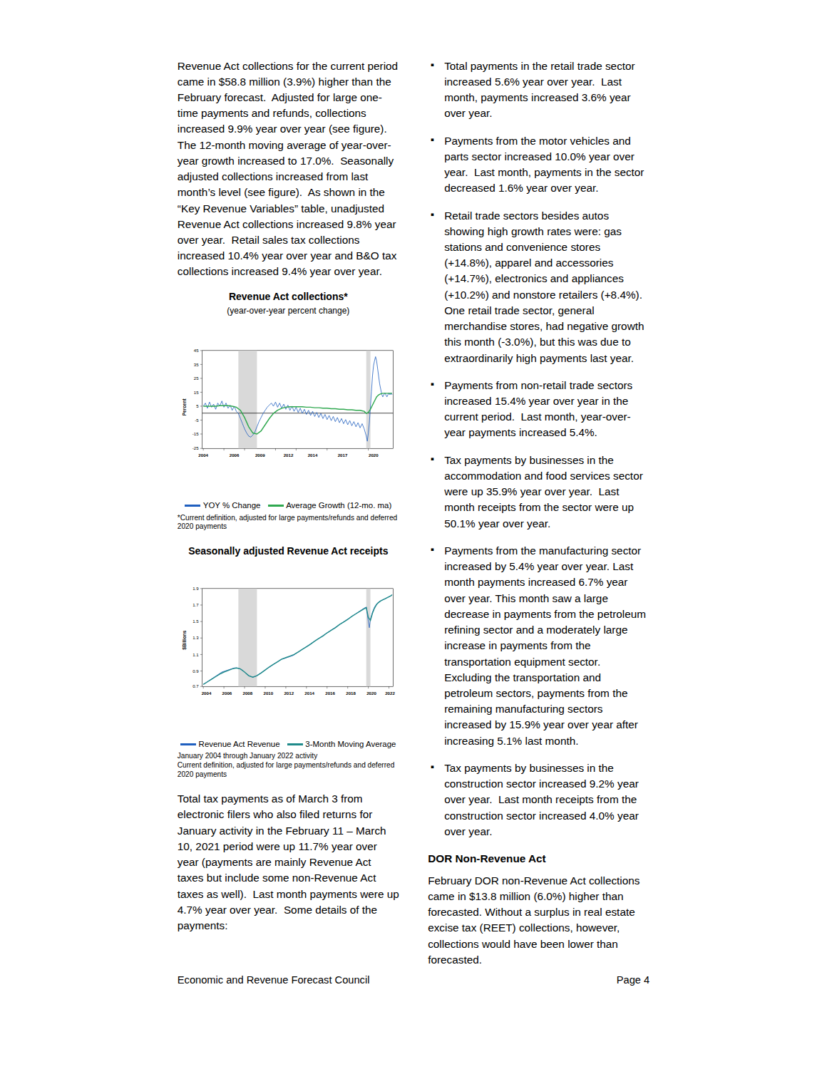Revenue Act collections for the current period came in $58.8 million (3.9%) higher than the February forecast. Adjusted for large one-time payments and refunds, collections increased 9.9% year over year (see figure). The 12-month moving average of year-over-year growth increased to 17.0%. Seasonally adjusted collections increased from last month’s level (see figure). As shown in the “Key Revenue Variables” table, unadjusted Revenue Act collections increased 9.8% year over year. Retail sales tax collections increased 10.4% year over year and B&O tax collections increased 9.4% year over year.
Revenue Act collections*
(year-over-year percent change)
45 35 25 15 5 -5 -15 -25 Percent 2004 2006 2009 2012 2014 2017 2020
YOY % Change Average Growth (12-mo. ma)
*Current definition, adjusted for large payments/refunds and deferred 2020 payments
Seasonally adjusted Revenue Act receipts
1.9 1.7 1.5 1.3 1.1 0.9 0.7 $Billions 2004 2006 2008 2010 2012 2014 2016 2018 2020 2022
Revenue Act Revenue 3-Month Moving Average
January 2004 through January 2022 activity
Current definition, adjusted for large payments/refunds and deferred 2020 payments
Total tax payments as of March 3 from electronic filers who also filed returns for January activity in the February 11 – March 10, 2021 period were up 11.7% year over year (payments are mainly Revenue Act taxes but include some non-Revenue Act taxes as well). Last month payments were up 4.7% year over year. Some details of the payments:
Total payments in the retail trade sector increased 5.6% year over year. Last month, payments increased 3.6% year over year.
Payments from the motor vehicles and parts sector increased 10.0% year over year. Last month, payments in the sector decreased 1.6% year over year.
Retail trade sectors besides autos showing high growth rates were: gas stations and convenience stores (+14.8%), apparel and accessories (+14.7%), electronics and appliances (+10.2%) and nonstore retailers (+8.4%). One retail trade sector, general merchandise stores, had negative growth this month (-3.0%), but this was due to extraordinarily high payments last year.
Payments from non-retail trade sectors increased 15.4% year over year in the current period. Last month, year-over-year payments increased 5.4%.
Tax payments by businesses in the accommodation and food services sector were up 35.9% year over year. Last month receipts from the sector were up 50.1% year over year.
Payments from the manufacturing sector increased by 5.4% year over year. Last month payments increased 6.7% year over year. This month saw a large decrease in payments from the petroleum refining sector and a moderately large increase in payments from the transportation equipment sector. Excluding the transportation and petroleum sectors, payments from the remaining manufacturing sectors increased by 15.9% year over year after increasing 5.1% last month.
Tax payments by businesses in the construction sector increased 9.2% year over year. Last month receipts from the construction sector increased 4.0% year over year.
DOR Non-Revenue Act
February DOR non-Revenue Act collections came in $13.8 million (6.0%) higher than forecasted. Without a surplus in real estate excise tax (REET) collections, however, collections would have been lower than forecasted.
Economic and Revenue Forecast Council
Page 4